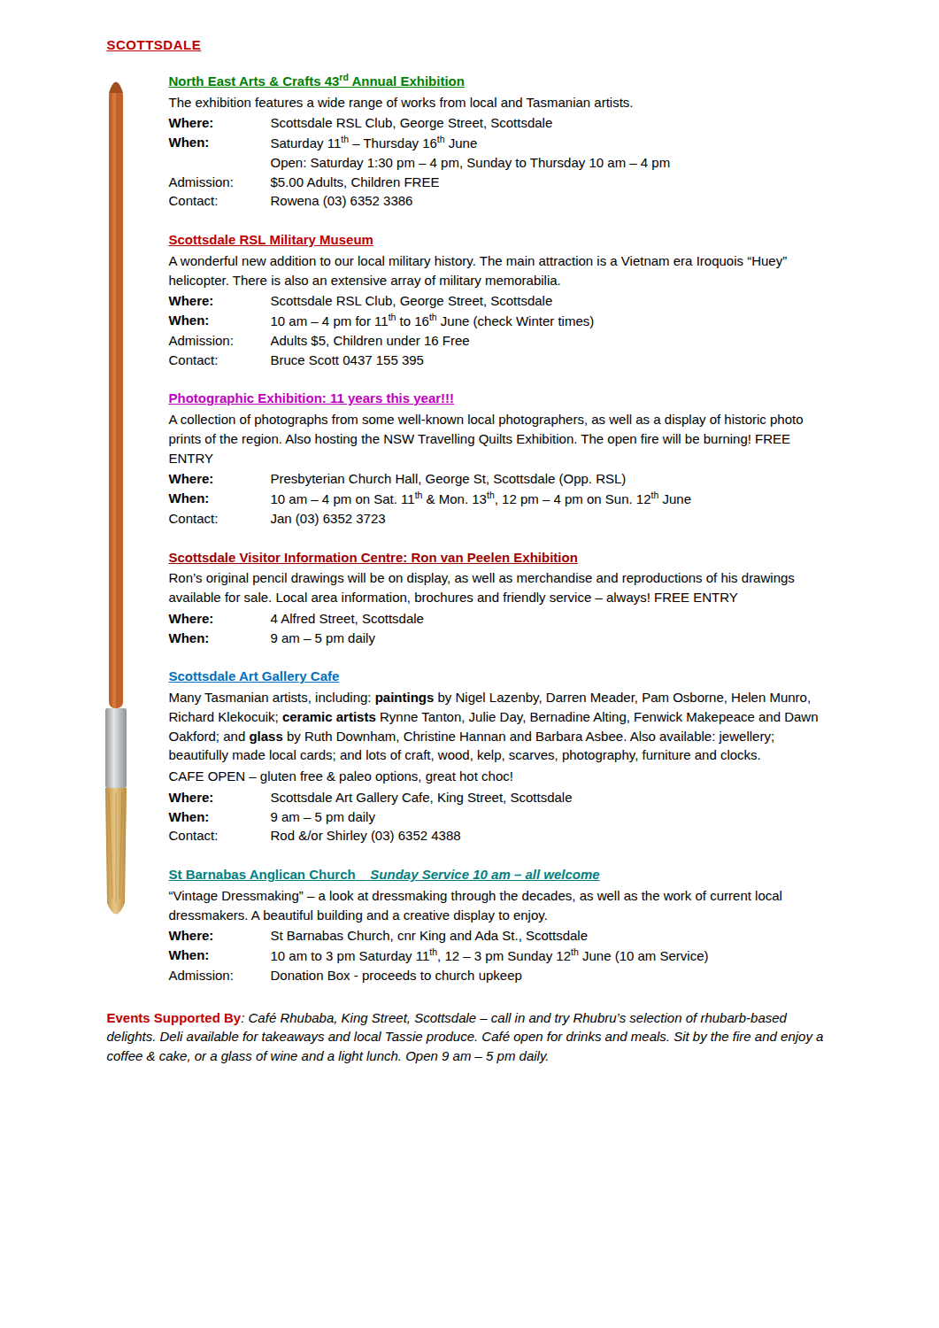SCOTTSDALE
North East Arts & Crafts 43rd Annual Exhibition
The exhibition features a wide range of works from local and Tasmanian artists.
| Where: | Scottsdale RSL Club, George Street, Scottsdale |
| When: | Saturday 11 th – Thursday 16 th June |
| | Open: Saturday 1:30 pm – 4 pm, Sunday to Thursday 10 am – 4 pm |
| Admission: | $5.00 Adults, Children FREE |
| Contact: | Rowena (03) 6352 3386 |
Scottsdale RSL Military Museum
A wonderful new addition to our local military history. The main attraction is a Vietnam era Iroquois “Huey” helicopter. There is also an extensive array of military memorabilia.
| Where: | Scottsdale RSL Club, George Street, Scottsdale |
| When: | 10 am – 4 pm for 11 th to 16 th June (check Winter times) |
| Admission: | Adults $5, Children under 16 Free |
| Contact: | Bruce Scott 0437 155 395 |
Photographic Exhibition: 11 years this year!!!
A collection of photographs from some well-known local photographers, as well as a display of historic photo prints of the region. Also hosting the NSW Travelling Quilts Exhibition. The open fire will be burning! FREE ENTRY
| Where: | Presbyterian Church Hall, George St, Scottsdale (Opp. RSL) |
| When: | 10 am – 4 pm on Sat. 11 th & Mon. 13 th , 12 pm – 4 pm on Sun. 12 th June |
| Contact: | Jan (03) 6352 3723 |
Scottsdale Visitor Information Centre: Ron van Peelen Exhibition
Ron’s original pencil drawings will be on display, as well as merchandise and reproductions of his drawings available for sale. Local area information, brochures and friendly service – always! FREE ENTRY
| Where: | 4 Alfred Street, Scottsdale |
| When: | 9 am – 5 pm daily |
Scottsdale Art Gallery Cafe
Many Tasmanian artists, including: paintings by Nigel Lazenby, Darren Meader, Pam Osborne, Helen Munro, Richard Klekocuik; ceramic artists Rynne Tanton, Julie Day, Bernadine Alting, Fenwick Makepeace and Dawn Oakford; and glass by Ruth Downham, Christine Hannan and Barbara Asbee. Also available: jewellery; beautifully made local cards; and lots of craft, wood, kelp, scarves, photography, furniture and clocks.
CAFE OPEN – gluten free & paleo options, great hot choc!
| Where: | Scottsdale Art Gallery Cafe, King Street, Scottsdale |
| When: | 9 am – 5 pm daily |
| Contact: | Rod &/or Shirley (03) 6352 4388 |
St Barnabas Anglican Church Sunday Service 10 am – all welcome
“Vintage Dressmaking” – a look at dressmaking through the decades, as well as the work of current local dressmakers. A beautiful building and a creative display to enjoy.
| Where: | St Barnabas Church, cnr King and Ada St., Scottsdale |
| When: | 10 am to 3 pm Saturday 11 th , 12 – 3 pm Sunday 12 th June (10 am Service) |
| Admission: | Donation Box - proceeds to church upkeep |
Events Supported By: Café Rhubaba, King Street, Scottsdale – call in and try Rhubru’s selection of rhubarb-based delights. Deli available for takeaways and local Tassie produce. Café open for drinks and meals. Sit by the fire and enjoy a coffee & cake, or a glass of wine and a light lunch. Open 9 am – 5 pm daily.